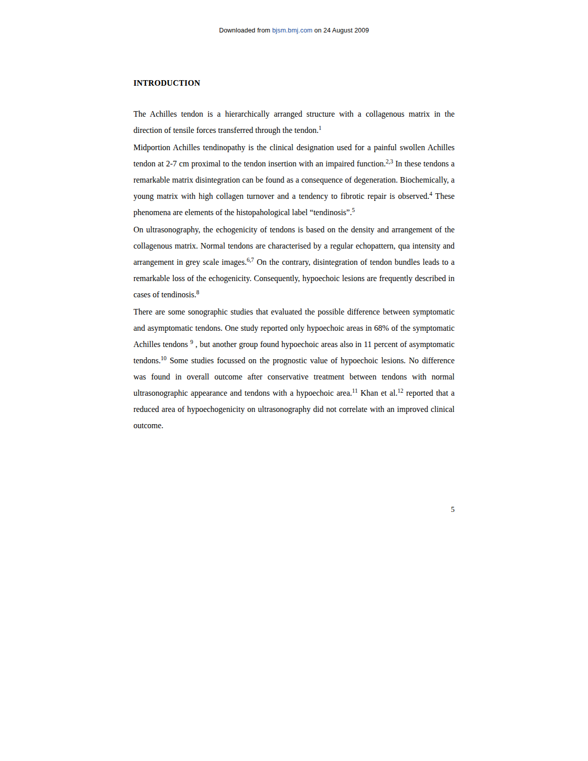Downloaded from bjsm.bmj.com on 24 August 2009
INTRODUCTION
The Achilles tendon is a hierarchically arranged structure with a collagenous matrix in the direction of tensile forces transferred through the tendon.1
Midportion Achilles tendinopathy is the clinical designation used for a painful swollen Achilles tendon at 2-7 cm proximal to the tendon insertion with an impaired function.2,3 In these tendons a remarkable matrix disintegration can be found as a consequence of degeneration. Biochemically, a young matrix with high collagen turnover and a tendency to fibrotic repair is observed.4 These phenomena are elements of the histopahological label “tendinosis”.5
On ultrasonography, the echogenicity of tendons is based on the density and arrangement of the collagenous matrix. Normal tendons are characterised by a regular echopattern, qua intensity and arrangement in grey scale images.6,7 On the contrary, disintegration of tendon bundles leads to a remarkable loss of the echogenicity. Consequently, hypoechoic lesions are frequently described in cases of tendinosis.8
There are some sonographic studies that evaluated the possible difference between symptomatic and asymptomatic tendons. One study reported only hypoechoic areas in 68% of the symptomatic Achilles tendons 9 , but another group found hypoechoic areas also in 11 percent of asymptomatic tendons.10 Some studies focussed on the prognostic value of hypoechoic lesions. No difference was found in overall outcome after conservative treatment between tendons with normal ultrasonographic appearance and tendons with a hypoechoic area.11 Khan et al.12 reported that a reduced area of hypoechogenicity on ultrasonography did not correlate with an improved clinical outcome.
5